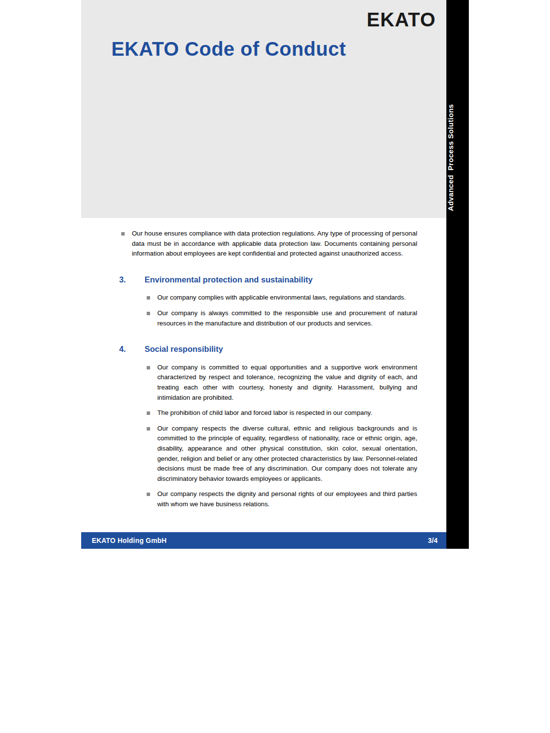Advanced Process Solutions
EKATO
EKATO Code of Conduct
Our house ensures compliance with data protection regulations. Any type of processing of personal data must be in accordance with applicable data protection law. Documents containing personal information about employees are kept confidential and protected against unauthorized access.
3. Environmental protection and sustainability
Our company complies with applicable environmental laws, regulations and standards.
Our company is always committed to the responsible use and procurement of natural resources in the manufacture and distribution of our products and services.
4. Social responsibility
Our company is committed to equal opportunities and a supportive work environment characterized by respect and tolerance, recognizing the value and dignity of each, and treating each other with courtesy, honesty and dignity. Harassment, bullying and intimidation are prohibited.
The prohibition of child labor and forced labor is respected in our company.
Our company respects the diverse cultural, ethnic and religious backgrounds and is committed to the principle of equality, regardless of nationality, race or ethnic origin, age, disability, appearance and other physical constitution, skin color, sexual orientation, gender, religion and belief or any other protected characteristics by law. Personnel-related decisions must be made free of any discrimination. Our company does not tolerate any discriminatory behavior towards employees or applicants.
Our company respects the dignity and personal rights of our employees and third parties with whom we have business relations.
EKATO Holding GmbH
3/4